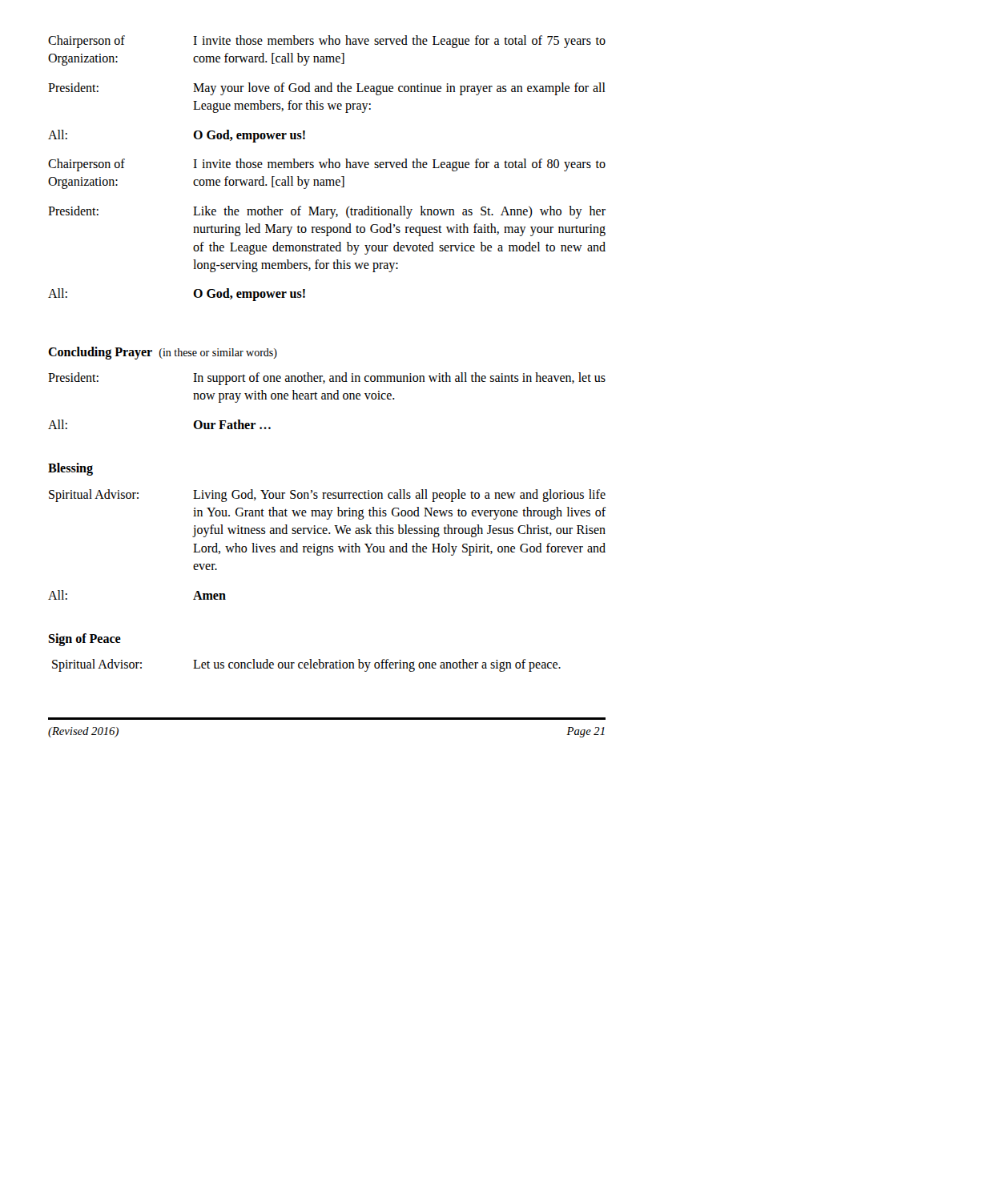| Chairperson of Organization: | I invite those members who have served the League for a total of 75 years to come forward. [call by name] |
| President: | May your love of God and the League continue in prayer as an example for all League members, for this we pray: |
| All: | O God, empower us! |
| Chairperson of Organization: | I invite those members who have served the League for a total of 80 years to come forward. [call by name] |
| President: | Like the mother of Mary, (traditionally known as St. Anne) who by her nurturing led Mary to respond to God’s request with faith, may your nurturing of the League demonstrated by your devoted service be a model to new and long-serving members, for this we pray: |
| All: | O God, empower us! |
Concluding Prayer (in these or similar words)
| President: | In support of one another, and in communion with all the saints in heaven, let us now pray with one heart and one voice. |
| All: | Our Father … |
Blessing
| Spiritual Advisor: | Living God, Your Son’s resurrection calls all people to a new and glorious life in You. Grant that we may bring this Good News to everyone through lives of joyful witness and service. We ask this blessing through Jesus Christ, our Risen Lord, who lives and reigns with You and the Holy Spirit, one God forever and ever. |
| All: | Amen |
Sign of Peace
| Spiritual Advisor: | Let us conclude our celebration by offering one another a sign of peace. |
(Revised 2016) Page 21